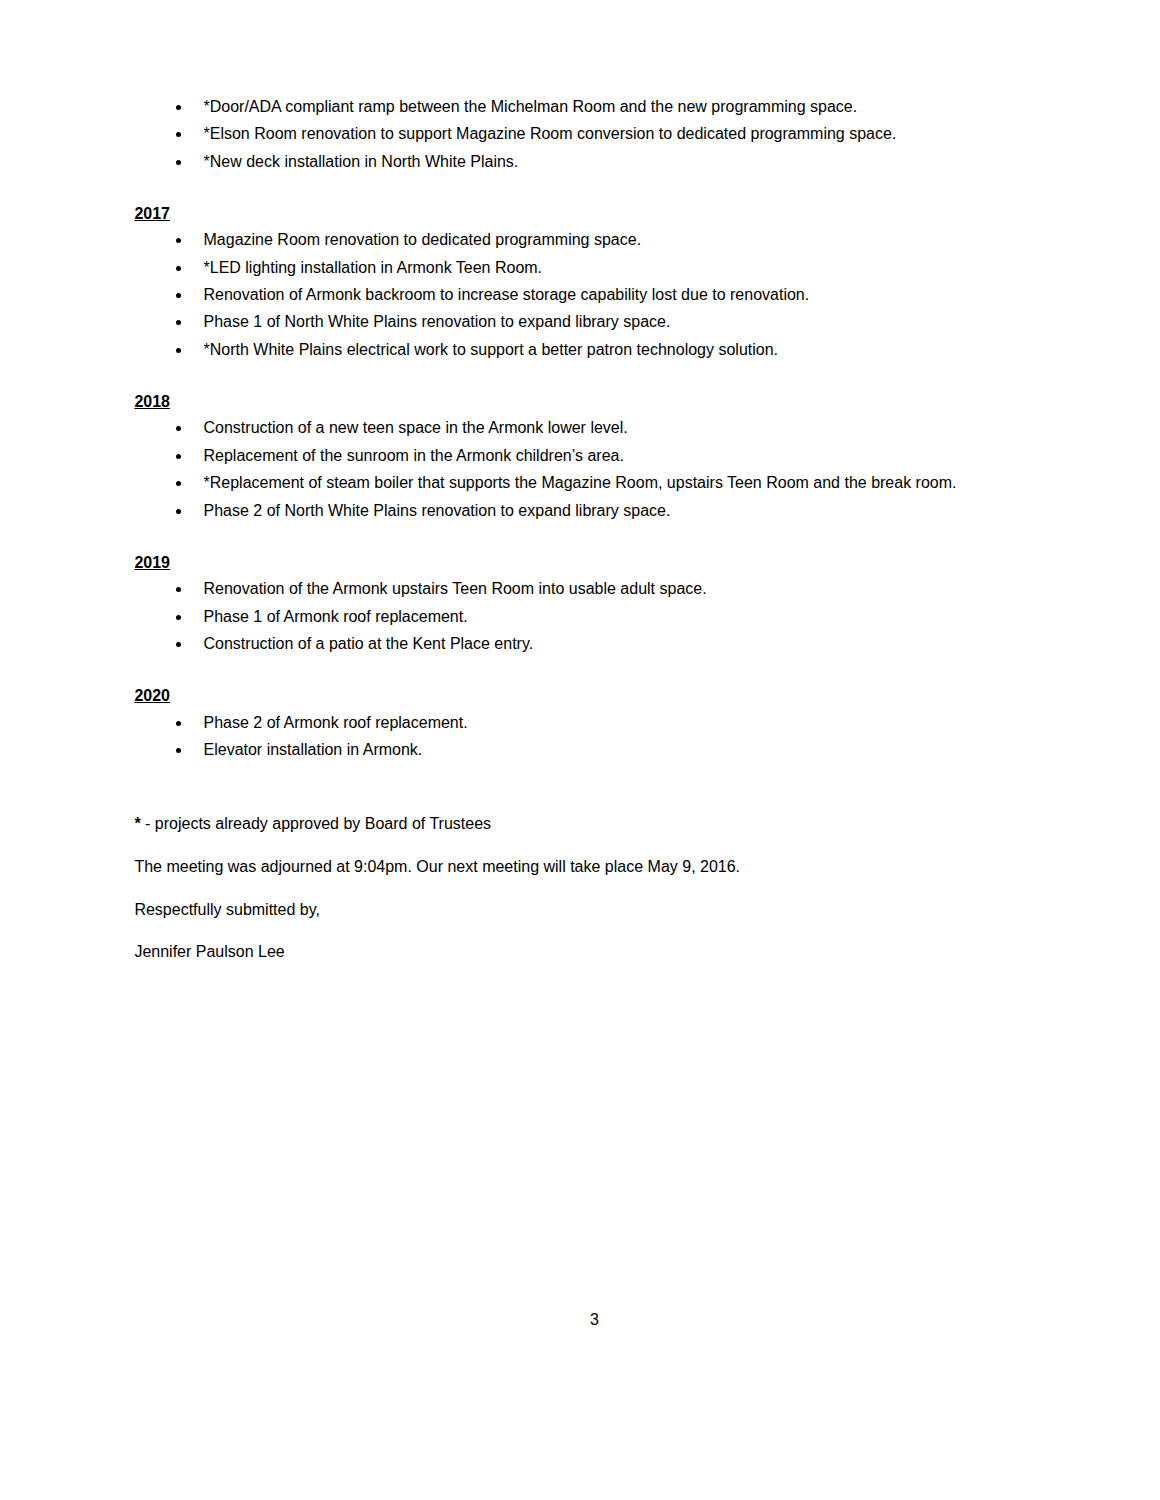*Door/ADA compliant ramp between the Michelman Room and the new programming space.
*Elson Room renovation to support Magazine Room conversion to dedicated programming space.
*New deck installation in North White Plains.
2017
Magazine Room renovation to dedicated programming space.
*LED lighting installation in Armonk Teen Room.
Renovation of Armonk backroom to increase storage capability lost due to renovation.
Phase 1 of North White Plains renovation to expand library space.
*North White Plains electrical work to support a better patron technology solution.
2018
Construction of a new teen space in the Armonk lower level.
Replacement of the sunroom in the Armonk children’s area.
*Replacement of steam boiler that supports the Magazine Room, upstairs Teen Room and the break room.
Phase 2 of North White Plains renovation to expand library space.
2019
Renovation of the Armonk upstairs Teen Room into usable adult space.
Phase 1 of Armonk roof replacement.
Construction of a patio at the Kent Place entry.
2020
Phase 2 of Armonk roof replacement.
Elevator installation in Armonk.
* - projects already approved by Board of Trustees
The meeting was adjourned at 9:04pm. Our next meeting will take place May 9, 2016.
Respectfully submitted by,
Jennifer Paulson Lee
3